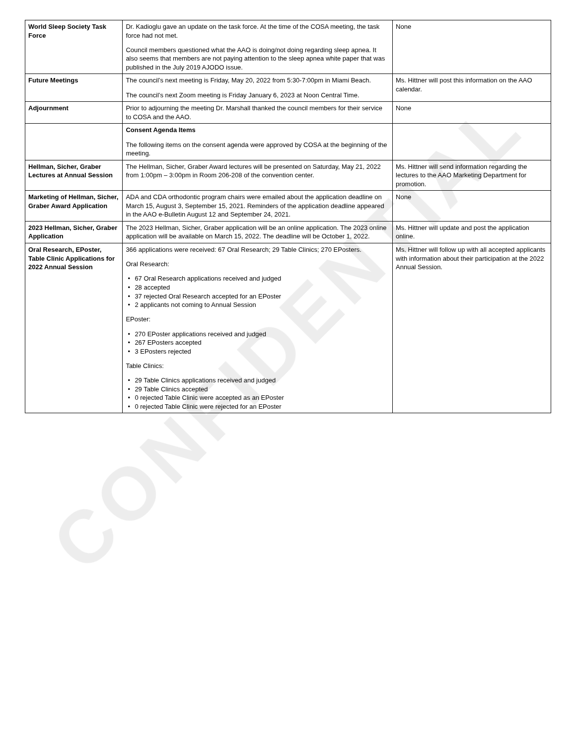CONFIDENTIAL
| World Sleep Society Task Force | Dr. Kadioglu gave an update on the task force. At the time of the COSA meeting, the task force had not met. Council members questioned what the AAO is doing/not doing regarding sleep apnea. It also seems that members are not paying attention to the sleep apnea white paper that was published in the July 2019 AJODO issue. | None |
| Future Meetings | The council’s next meeting is Friday, May 20, 2022 from 5:30-7:00pm in Miami Beach. The council’s next Zoom meeting is Friday January 6, 2023 at Noon Central Time. | Ms. Hittner will post this information on the AAO calendar. |
| Adjournment | Prior to adjourning the meeting Dr. Marshall thanked the council members for their service to COSA and the AAO. | None |
| | Consent Agenda Items The following items on the consent agenda were approved by COSA at the beginning of the meeting. | |
| Hellman, Sicher, Graber Lectures at Annual Session | The Hellman, Sicher, Graber Award lectures will be presented on Saturday, May 21, 2022 from 1:00pm – 3:00pm in Room 206-208 of the convention center. | Ms. Hittner will send information regarding the lectures to the AAO Marketing Department for promotion. |
| Marketing of Hellman, Sicher, Graber Award Application | ADA and CDA orthodontic program chairs were emailed about the application deadline on March 15, August 3, September 15, 2021. Reminders of the application deadline appeared in the AAO e-Bulletin August 12 and September 24, 2021. | None |
| 2023 Hellman, Sicher, Graber Application | The 2023 Hellman, Sicher, Graber application will be an online application. The 2023 online application will be available on March 15, 2022. The deadline will be October 1, 2022. | Ms. Hittner will update and post the application online. |
| Oral Research, EPoster, Table Clinic Applications for 2022 Annual Session | 366 applications were received: 67 Oral Research; 29 Table Clinics; 270 EPosters. Oral Research: 67 Oral Research applications received and judged 28 accepted 37 rejected Oral Research accepted for an EPoster 2 applicants not coming to Annual Session EPoster: 270 EPoster applications received and judged 267 EPosters accepted 3 EPosters rejected Table Clinics: 29 Table Clinics applications received and judged 29 Table Clinics accepted 0 rejected Table Clinic were accepted as an EPoster 0 rejected Table Clinic were rejected for an EPoster | Ms. Hittner will follow up with all accepted applicants with information about their participation at the 2022 Annual Session. |